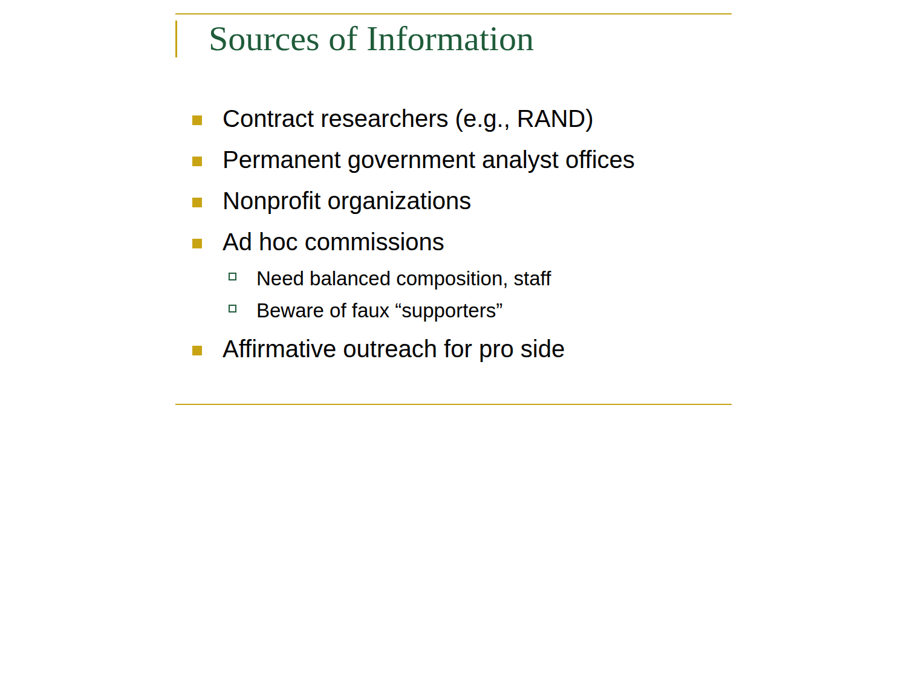Sources of Information
Contract researchers (e.g., RAND)
Permanent government analyst offices
Nonprofit organizations
Ad hoc commissions
Need balanced composition, staff
Beware of faux “supporters”
Affirmative outreach for pro side